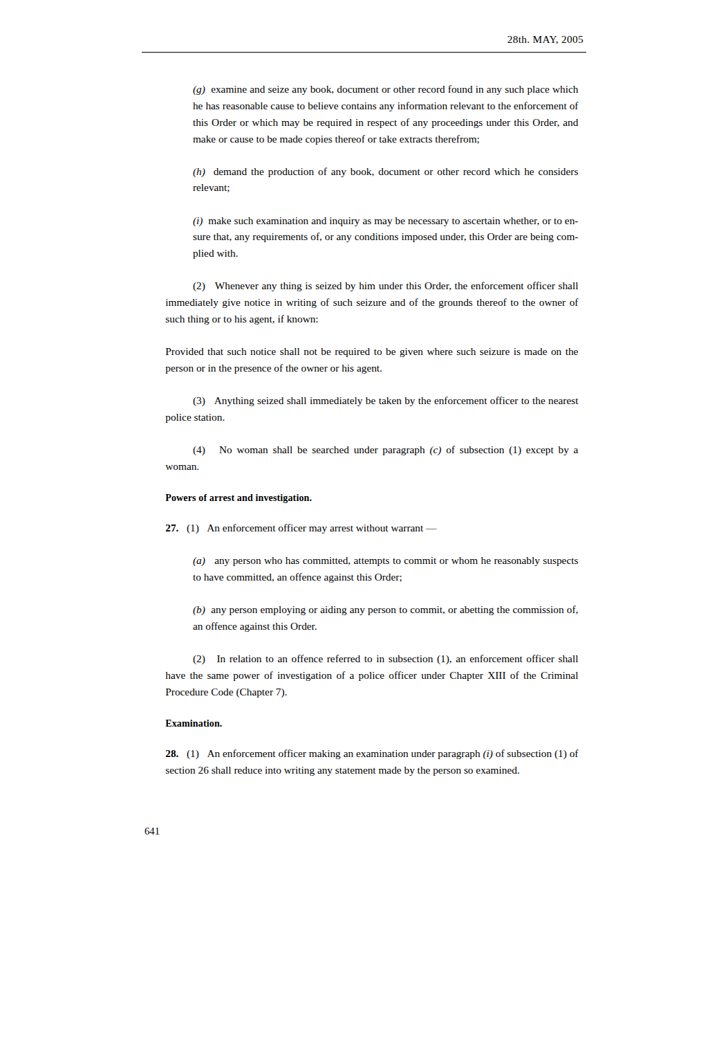28th. MAY, 2005
(g) examine and seize any book, document or other record found in any such place which he has reasonable cause to believe contains any information relevant to the enforcement of this Order or which may be required in respect of any proceedings under this Order, and make or cause to be made copies thereof or take extracts therefrom;
(h) demand the production of any book, document or other record which he considers relevant;
(i) make such examination and inquiry as may be necessary to ascertain whether, or to ensure that, any requirements of, or any conditions imposed under, this Order are being complied with.
(2) Whenever any thing is seized by him under this Order, the enforcement officer shall immediately give notice in writing of such seizure and of the grounds thereof to the owner of such thing or to his agent, if known:
Provided that such notice shall not be required to be given where such seizure is made on the person or in the presence of the owner or his agent.
(3) Anything seized shall immediately be taken by the enforcement officer to the nearest police station.
(4) No woman shall be searched under paragraph (c) of subsection (1) except by a woman.
Powers of arrest and investigation.
27. (1) An enforcement officer may arrest without warrant —
(a) any person who has committed, attempts to commit or whom he reasonably suspects to have committed, an offence against this Order;
(b) any person employing or aiding any person to commit, or abetting the commission of, an offence against this Order.
(2) In relation to an offence referred to in subsection (1), an enforcement officer shall have the same power of investigation of a police officer under Chapter XIII of the Criminal Procedure Code (Chapter 7).
Examination.
28. (1) An enforcement officer making an examination under paragraph (i) of subsection (1) of section 26 shall reduce into writing any statement made by the person so examined.
641